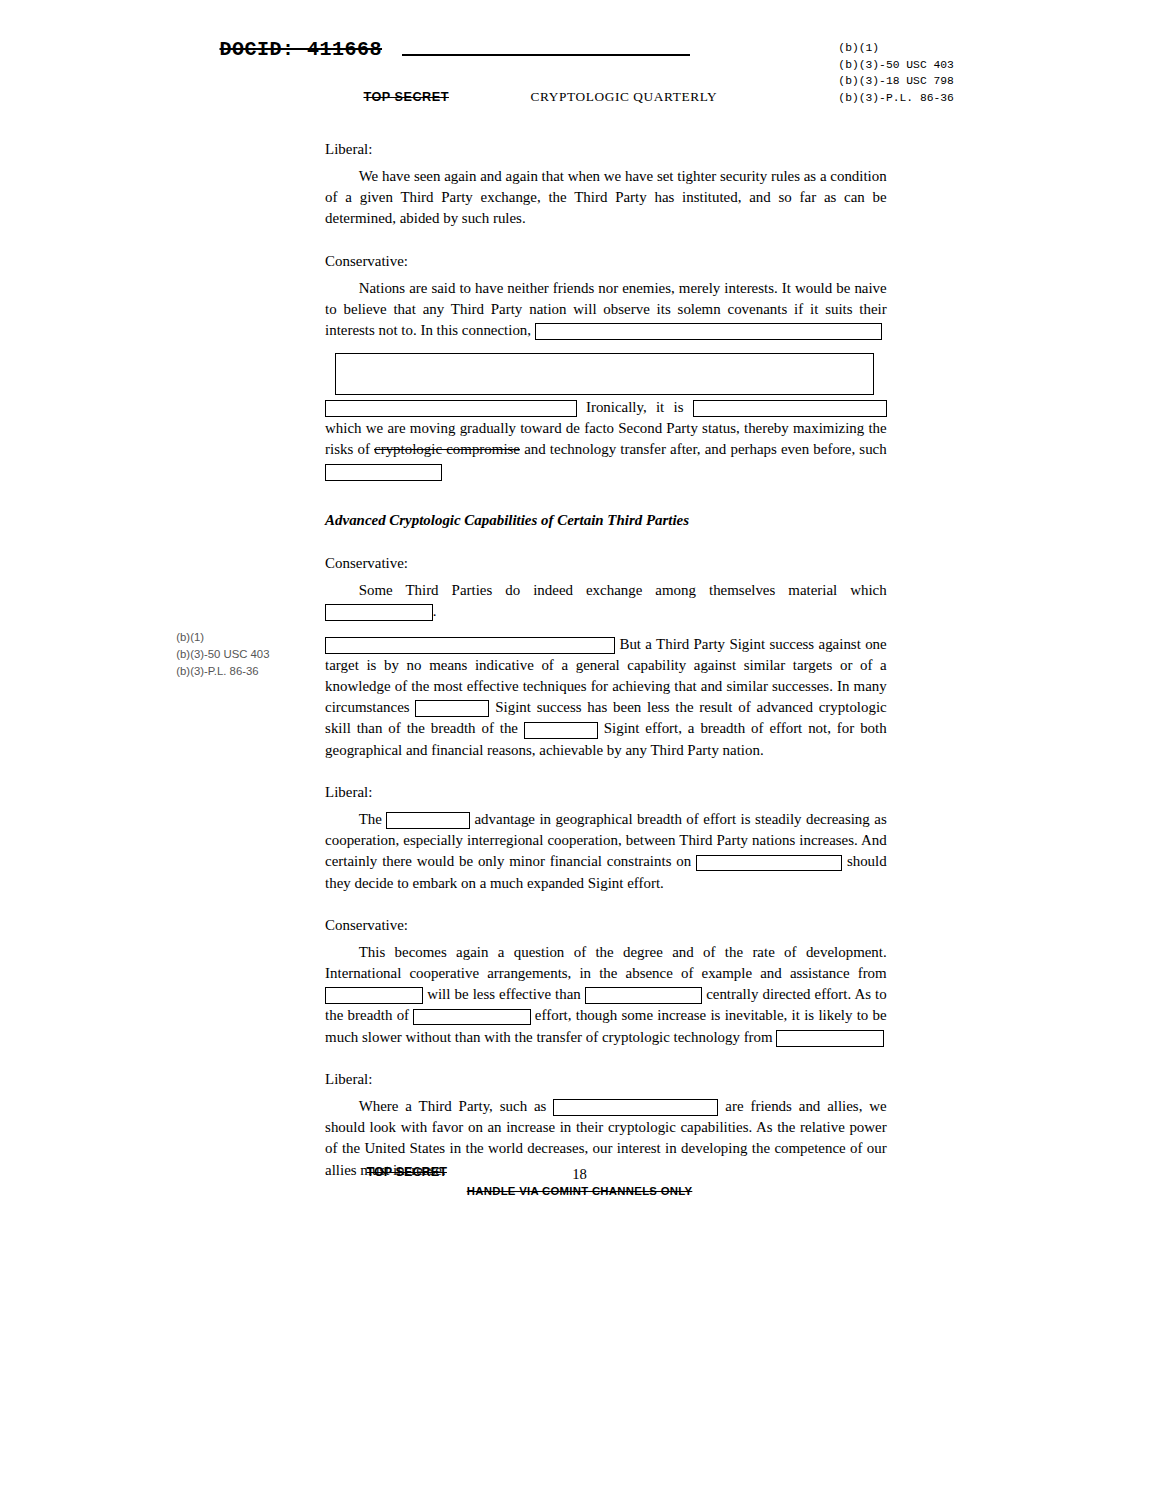(b)(1)
(b)(3)-50 USC 403
(b)(3)-18 USC 798
(b)(3)-P.L. 86-36
DOCID: 411668
TOP SECRET CRYPTOLOGIC QUARTERLY
Liberal:
We have seen again and again that when we have set tighter security rules as a condition of a given Third Party exchange, the Third Party has instituted, and so far as can be determined, abided by such rules.
Conservative:
Nations are said to have neither friends nor enemies, merely interests. It would be naive to believe that any Third Party nation will observe its solemn covenants if it suits their interests not to. In this connection,
Ironically, it is which we are moving gradually toward de facto Second Party status, thereby maximizing the risks of cryptologic compromise and technology transfer after, and perhaps even before, such
Advanced Cryptologic Capabilities of Certain Third Parties
Conservative:
Some Third Parties do indeed exchange among themselves material which .
But a Third Party Sigint success against one target is by no means indicative of a general capability against similar targets or of a knowledge of the most effective techniques for achieving that and similar successes. In many circumstances Sigint success has been less the result of advanced cryptologic skill than of the breadth of the Sigint effort, a breadth of effort not, for both geographical and financial reasons, achievable by any Third Party nation.
Liberal:
The advantage in geographical breadth of effort is steadily decreasing as cooperation, especially interregional cooperation, between Third Party nations increases. And certainly there would be only minor financial constraints on should they decide to embark on a much expanded Sigint effort.
Conservative:
This becomes again a question of the degree and of the rate of development. International cooperative arrangements, in the absence of example and assistance from will be less effective than centrally directed effort. As to the breadth of effort, though some increase is inevitable, it is likely to be much slower without than with the transfer of cryptologic technology from
Liberal:
Where a Third Party, such as are friends and allies, we should look with favor on an increase in their cryptologic capabilities. As the relative power of the United States in the world decreases, our interest in developing the competence of our allies must increase.
(b)(1)
(b)(3)-50 USC 403
(b)(3)-P.L. 86-36
TOP SECRET 18 HANDLE VIA COMINT CHANNELS ONLY